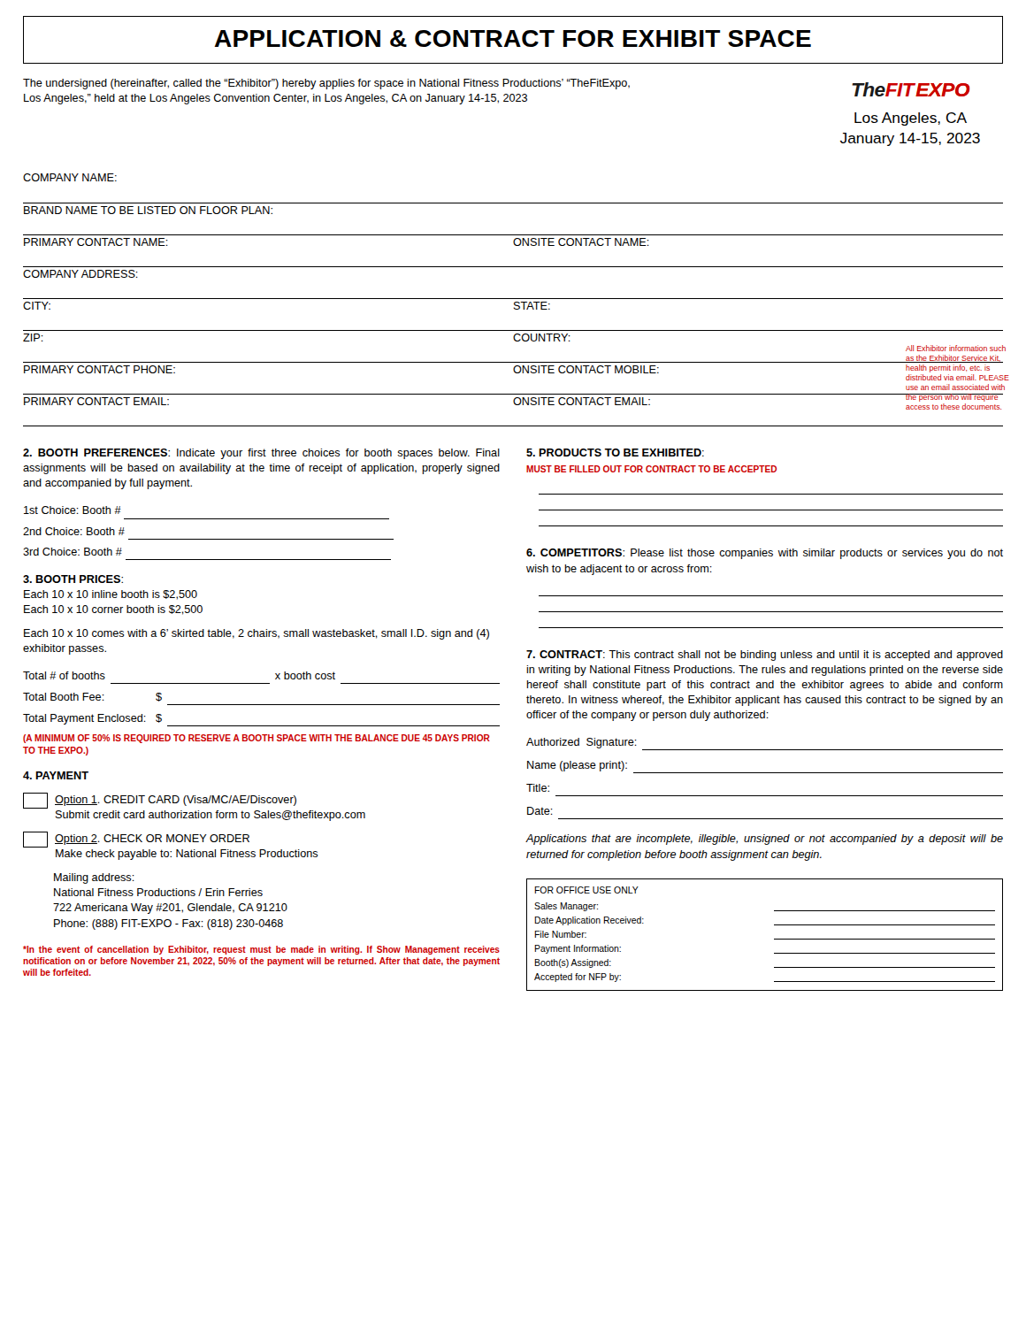APPLICATION & CONTRACT FOR EXHIBIT SPACE
The undersigned (hereinafter, called the “Exhibitor”) hereby applies for space in National Fitness Productions’ “TheFitExpo, Los Angeles,” held at the Los Angeles Convention Center, in Los Angeles, CA on January 14-15, 2023
The FIT EXPO
Los Angeles, CA
January 14-15, 2023
| COMPANY NAME: |
| BRAND NAME TO BE LISTED ON FLOOR PLAN: |
| PRIMARY CONTACT NAME: | ONSITE CONTACT NAME: |
| COMPANY ADDRESS: |
| CITY: | STATE: |
| ZIP: | COUNTRY: |
| PRIMARY CONTACT PHONE: | ONSITE CONTACT MOBILE: |
| PRIMARY CONTACT EMAIL: | ONSITE CONTACT EMAIL: |
All Exhibitor information such as the Exhibitor Service Kit, health permit info, etc. is distributed via email. PLEASE use an email associated with the person who will require access to these documents.
2. BOOTH PREFERENCES: Indicate your first three choices for booth spaces below. Final assignments will be based on availability at the time of receipt of application, properly signed and accompanied by full payment.
1st Choice: Booth #
2nd Choice: Booth #
3rd Choice: Booth #
3. BOOTH PRICES:
Each 10 x 10 inline booth is $2,500
Each 10 x 10 corner booth is $2,500
Each 10 x 10 comes with a 6’ skirted table, 2 chairs, small wastebasket, small I.D. sign and (4) exhibitor passes.
Total # of booths x booth cost
Total Booth Fee:$
Total Payment Enclosed:$
(A MINIMUM OF 50% IS REQUIRED TO RESERVE A BOOTH SPACE WITH THE BALANCE DUE 45 DAYS PRIOR TO THE EXPO.)
4. PAYMENT
Option 1. CREDIT CARD (Visa/MC/AE/Discover)
Submit credit card authorization form to Sales@thefitexpo.com
Option 2. CHECK OR MONEY ORDER
Make check payable to: National Fitness Productions
Mailing address:
National Fitness Productions / Erin Ferries
722 Americana Way #201, Glendale, CA 91210
Phone: (888) FIT-EXPO - Fax: (818) 230-0468
*In the event of cancellation by Exhibitor, request must be made in writing. If Show Management receives notification on or before November 21, 2022, 50% of the payment will be returned. After that date, the payment will be forfeited.
5. PRODUCTS TO BE EXHIBITED:
MUST BE FILLED OUT FOR CONTRACT TO BE ACCEPTED
6. COMPETITORS: Please list those companies with similar products or services you do not wish to be adjacent to or across from:
7. CONTRACT: This contract shall not be binding unless and until it is accepted and approved in writing by National Fitness Productions. The rules and regulations printed on the reverse side hereof shall constitute part of this contract and the exhibitor agrees to abide and conform thereto. In witness whereof, the Exhibitor applicant has caused this contract to be signed by an officer of the company or person duly authorized:
Authorized Signature:
Name (please print):
Title:
Date:
Applications that are incomplete, illegible, unsigned or not accompanied by a deposit will be returned for completion before booth assignment can begin.
FOR OFFICE USE ONLY
| Sales Manager: | |
| Date Application Received: | |
| File Number: | |
| Payment Information: | |
| Booth(s) Assigned: | |
| Accepted for NFP by: | |